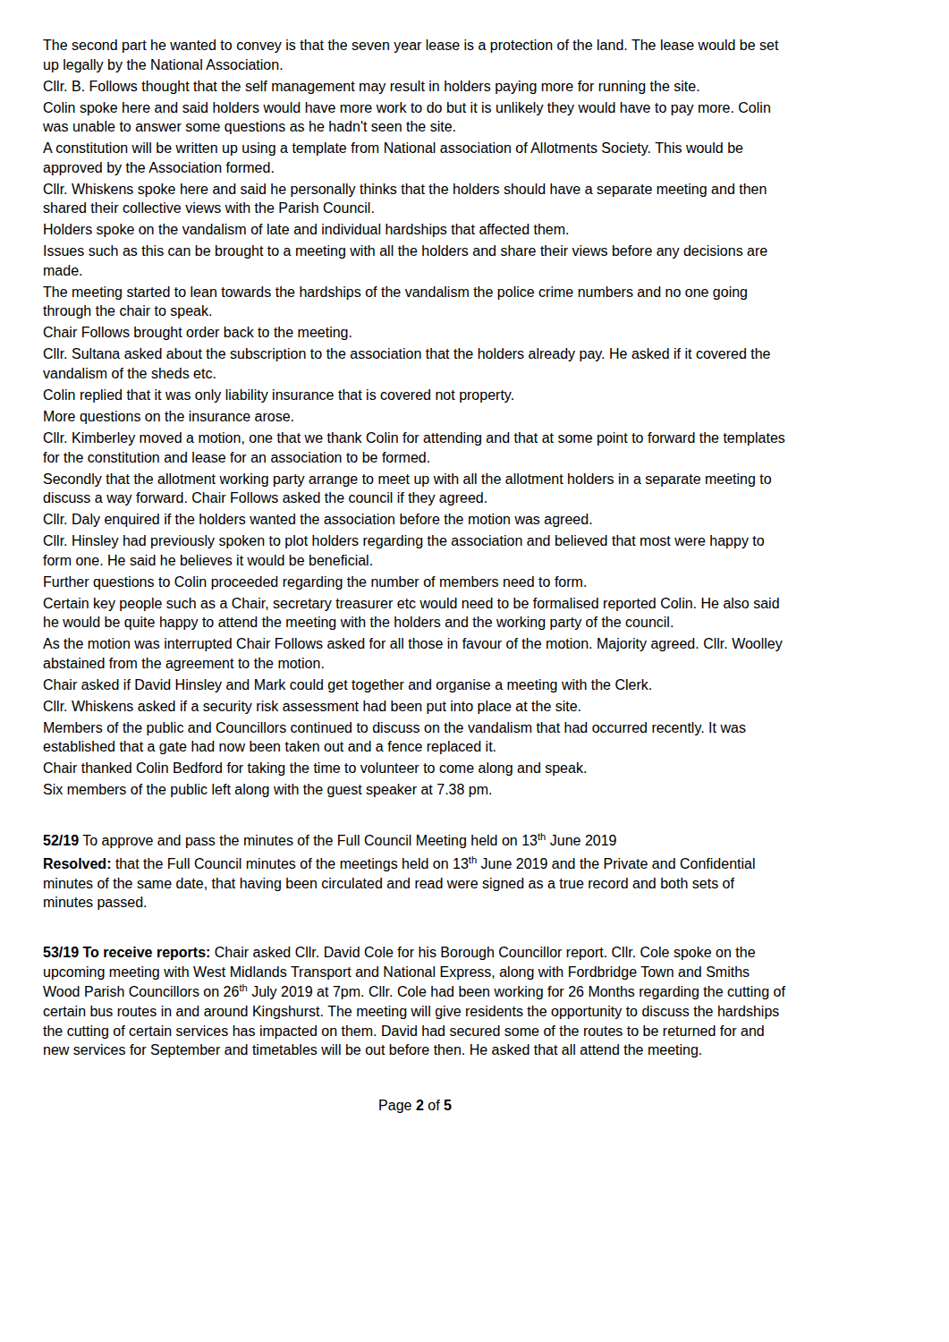The second part he wanted to convey is that the seven year lease is a protection of the land. The lease would be set up legally by the National Association.
Cllr. B. Follows thought that the self management may result in holders paying more for running the site.
Colin spoke here and said holders would have more work to do but it is unlikely they would have to pay more. Colin was unable to answer some questions as he hadn't seen the site.
A constitution will be written up using a template from National association of Allotments Society. This would be approved by the Association formed.
Cllr. Whiskens spoke here and said he personally thinks that the holders should have a separate meeting and then shared their collective views with the Parish Council.
Holders spoke on the vandalism of late and individual hardships that affected them.
Issues such as this can be brought to a meeting with all the holders and share their views before any decisions are made.
The meeting started to lean towards the hardships of the vandalism the police crime numbers and no one going through the chair to speak.
Chair Follows brought order back to the meeting.
Cllr. Sultana asked about the subscription to the association that the holders already pay. He asked if it covered the vandalism of the sheds etc.
Colin replied that it was only liability insurance that is covered not property.
More questions on the insurance arose.
Cllr. Kimberley moved a motion, one that we thank Colin for attending and that at some point to forward the templates for the constitution and lease for an association to be formed.
Secondly that the allotment working party arrange to meet up with all the allotment holders in a separate meeting to discuss a way forward. Chair Follows asked the council if they agreed.
Cllr. Daly enquired if the holders wanted the association before the motion was agreed.
Cllr. Hinsley had previously spoken to plot holders regarding the association and believed that most were happy to form one. He said he believes it would be beneficial.
Further questions to Colin proceeded regarding the number of members need to form.
Certain key people such as a Chair, secretary treasurer etc would need to be formalised reported Colin. He also said he would be quite happy to attend the meeting with the holders and the working party of the council.
As the motion was interrupted Chair Follows asked for all those in favour of the motion. Majority agreed. Cllr. Woolley abstained from the agreement to the motion.
Chair asked if David Hinsley and Mark could get together and organise a meeting with the Clerk.
Cllr. Whiskens asked if a security risk assessment had been put into place at the site.
Members of the public and Councillors continued to discuss on the vandalism that had occurred recently. It was established that a gate had now been taken out and a fence replaced it.
Chair thanked Colin Bedford for taking the time to volunteer to come along and speak.
Six members of the public left along with the guest speaker at 7.38 pm.
52/19 To approve and pass the minutes of the Full Council Meeting held on 13th June 2019
Resolved: that the Full Council minutes of the meetings held on 13th June 2019 and the Private and Confidential minutes of the same date, that having been circulated and read were signed as a true record and both sets of minutes passed.
53/19 To receive reports: Chair asked Cllr. David Cole for his Borough Councillor report. Cllr. Cole spoke on the upcoming meeting with West Midlands Transport and National Express, along with Fordbridge Town and Smiths Wood Parish Councillors on 26th July 2019 at 7pm. Cllr. Cole had been working for 26 Months regarding the cutting of certain bus routes in and around Kingshurst. The meeting will give residents the opportunity to discuss the hardships the cutting of certain services has impacted on them. David had secured some of the routes to be returned for and new services for September and timetables will be out before then. He asked that all attend the meeting.
Page 2 of 5